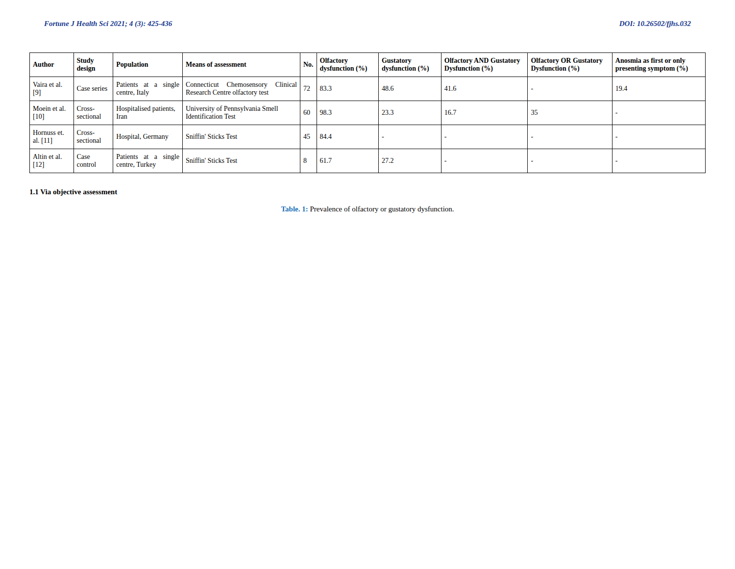Fortune J Health Sci 2021; 4 (3): 425-436 DOI: 10.26502/fjhs.032
| Author | Study design | Population | Means of assessment | No. | Olfactory dysfunction (%) | Gustatory dysfunction (%) | Olfactory AND Gustatory Dysfunction (%) | Olfactory OR Gustatory Dysfunction (%) | Anosmia as first or only presenting symptom (%) |
| --- | --- | --- | --- | --- | --- | --- | --- | --- | --- |
| Vaira et al. [9] | Case series | Patients at a single centre, Italy | Connecticut Chemosensory Clinical Research Centre olfactory test | 72 | 83.3 | 48.6 | 41.6 | - | 19.4 |
| Moein et al. [10] | Cross-sectional | Hospitalised patients, Iran | University of Pennsylvania Smell Identification Test | 60 | 98.3 | 23.3 | 16.7 | 35 | - |
| Hornuss et. al. [11] | Cross-sectional | Hospital, Germany | Sniffin' Sticks Test | 45 | 84.4 | - | - | - | - |
| Altin et al. [12] | Case control | Patients at a single centre, Turkey | Sniffin' Sticks Test | 8 | 61.7 | 27.2 | - | - | - |
1.1 Via objective assessment
Table. 1: Prevalence of olfactory or gustatory dysfunction.